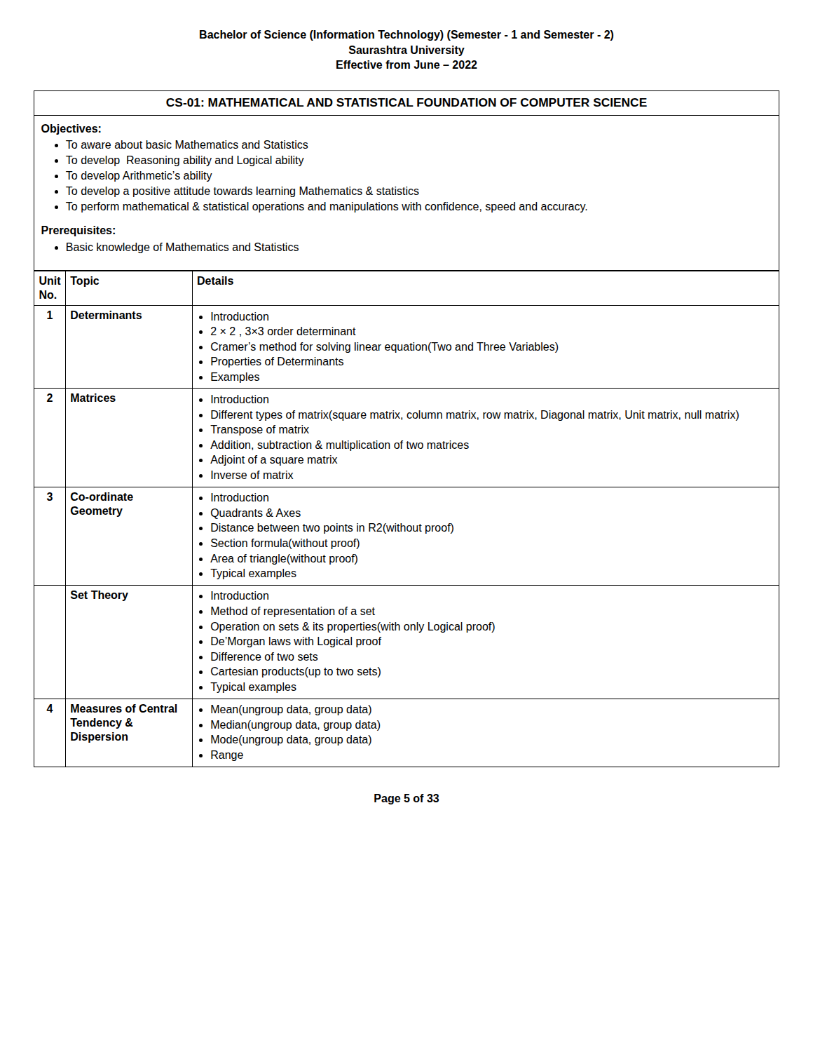Bachelor of Science (Information Technology) (Semester - 1 and Semester - 2)
Saurashtra University
Effective from June – 2022
CS-01: MATHEMATICAL AND STATISTICAL FOUNDATION OF COMPUTER SCIENCE
Objectives:
To aware about basic Mathematics and Statistics
To develop Reasoning ability and Logical ability
To develop Arithmetic’s ability
To develop a positive attitude towards learning Mathematics & statistics
To perform mathematical & statistical operations and manipulations with confidence, speed and accuracy.
Prerequisites:
Basic knowledge of Mathematics and Statistics
| Unit No. | Topic | Details |
| --- | --- | --- |
| 1 | Determinants | Introduction 2 × 2 , 3×3 order determinant Cramer’s method for solving linear equation(Two and Three Variables) Properties of Determinants Examples |
| 2 | Matrices | Introduction Different types of matrix(square matrix, column matrix, row matrix, Diagonal matrix, Unit matrix, null matrix) Transpose of matrix Addition, subtraction & multiplication of two matrices Adjoint of a square matrix Inverse of matrix |
| 3 | Co-ordinate Geometry | Introduction Quadrants & Axes Distance between two points in R2(without proof) Section formula(without proof) Area of triangle(without proof) Typical examples |
| | Set Theory | Introduction Method of representation of a set Operation on sets & its properties(with only Logical proof) De’Morgan laws with Logical proof Difference of two sets Cartesian products(up to two sets) Typical examples |
| 4 | Measures of Central Tendency & Dispersion | Mean(ungroup data, group data) Median(ungroup data, group data) Mode(ungroup data, group data) Range |
Page 5 of 33